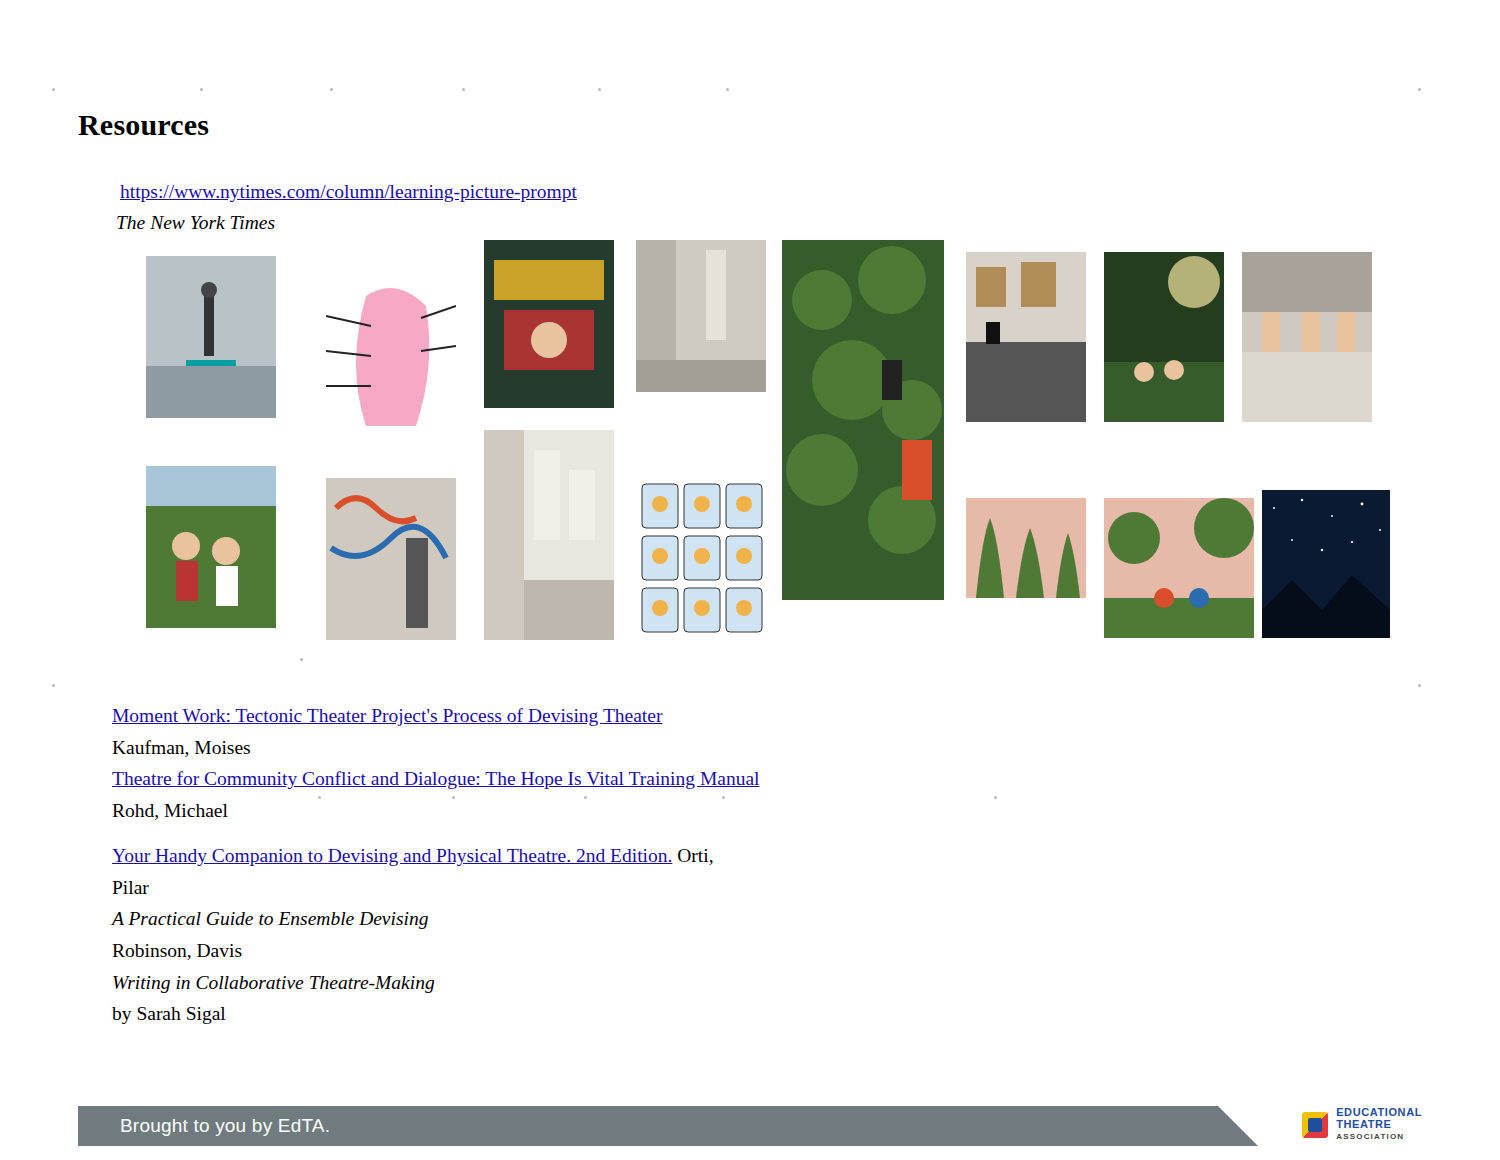Resources
https://www.nytimes.com/column/learning-picture-prompt
The New York Times
Moment Work: Tectonic Theater Project's Process of Devising Theater
Kaufman, Moises
Theatre for Community Conflict and Dialogue: The Hope Is Vital Training Manual
Rohd, Michael
Your Handy Companion to Devising and Physical Theatre. 2nd Edition. Orti,
Pilar
A Practical Guide to Ensemble Devising
Robinson, Davis
Writing in Collaborative Theatre-Making
by Sarah Sigal
Brought to you by EdTA.
EDUCATIONAL
THEATRE
ASSOCIATION